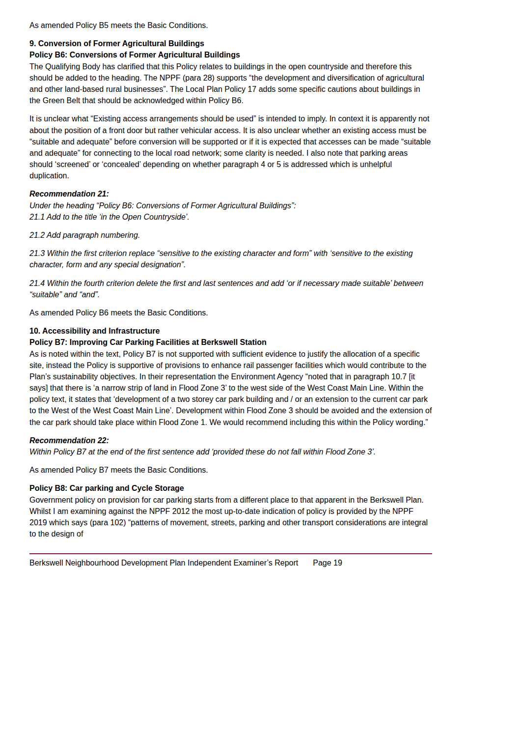As amended Policy B5 meets the Basic Conditions.
9. Conversion of Former Agricultural Buildings
Policy B6: Conversions of Former Agricultural Buildings
The Qualifying Body has clarified that this Policy relates to buildings in the open countryside and therefore this should be added to the heading. The NPPF (para 28) supports “the development and diversification of agricultural and other land-based rural businesses”. The Local Plan Policy 17 adds some specific cautions about buildings in the Green Belt that should be acknowledged within Policy B6.
It is unclear what “Existing access arrangements should be used” is intended to imply. In context it is apparently not about the position of a front door but rather vehicular access. It is also unclear whether an existing access must be “suitable and adequate” before conversion will be supported or if it is expected that accesses can be made “suitable and adequate” for connecting to the local road network; some clarity is needed. I also note that parking areas should ‘screened’ or ‘concealed’ depending on whether paragraph 4 or 5 is addressed which is unhelpful duplication.
Recommendation 21:
Under the heading “Policy B6: Conversions of Former Agricultural Buildings”:
21.1 Add to the title ‘in the Open Countryside’.
21.2 Add paragraph numbering.
21.3 Within the first criterion replace “sensitive to the existing character and form” with ‘sensitive to the existing character, form and any special designation”.
21.4 Within the fourth criterion delete the first and last sentences and add ‘or if necessary made suitable’ between “suitable” and “and”.
As amended Policy B6 meets the Basic Conditions.
10. Accessibility and Infrastructure
Policy B7: Improving Car Parking Facilities at Berkswell Station
As is noted within the text, Policy B7 is not supported with sufficient evidence to justify the allocation of a specific site, instead the Policy is supportive of provisions to enhance rail passenger facilities which would contribute to the Plan’s sustainability objectives. In their representation the Environment Agency “noted that in paragraph 10.7 [it says] that there is ‘a narrow strip of land in Flood Zone 3’ to the west side of the West Coast Main Line. Within the policy text, it states that ‘development of a two storey car park building and / or an extension to the current car park to the West of the West Coast Main Line’. Development within Flood Zone 3 should be avoided and the extension of the car park should take place within Flood Zone 1. We would recommend including this within the Policy wording.”
Recommendation 22:
Within Policy B7 at the end of the first sentence add ‘provided these do not fall within Flood Zone 3’.
As amended Policy B7 meets the Basic Conditions.
Policy B8: Car parking and Cycle Storage
Government policy on provision for car parking starts from a different place to that apparent in the Berkswell Plan. Whilst I am examining against the NPPF 2012 the most up-to-date indication of policy is provided by the NPPF 2019 which says (para 102) “patterns of movement, streets, parking and other transport considerations are integral to the design of
Berkswell Neighbourhood Development Plan Independent Examiner’s Report Page 19